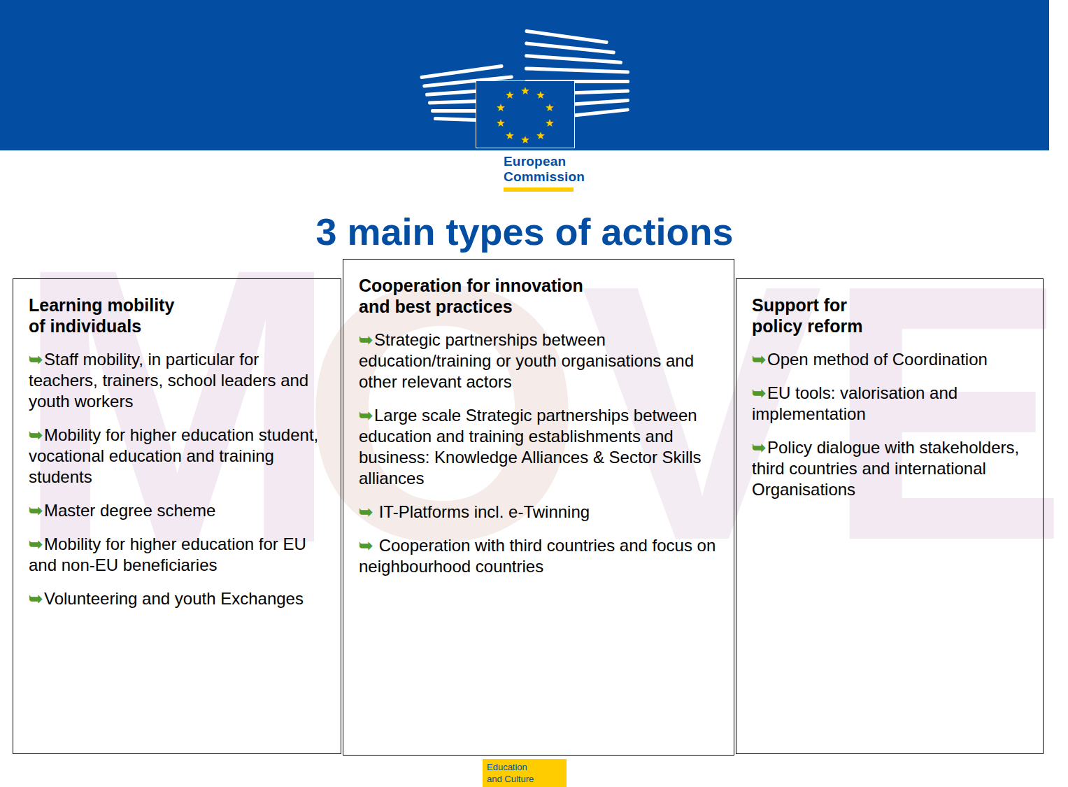M
O
V
E
★ ★ ★ ★ ★ ★ ★ ★ ★ ★
European
Commission
3 main types of actions
Learning mobility
of individuals
➥Staff mobility, in particular for teachers, trainers, school leaders and youth workers
➥Mobility for higher education student, vocational education and training students
➥Master degree scheme
➥Mobility for higher education for EU and non-EU beneficiaries
➥Volunteering and youth Exchanges
Cooperation for innovation
and best practices
➥Strategic partnerships between education/training or youth organisations and other relevant actors
➥Large scale Strategic partnerships between education and training establishments and business: Knowledge Alliances & Sector Skills alliances
➥ IT-Platforms incl. e-Twinning
➥ Cooperation with third countries and focus on neighbourhood countries
Support for
policy reform
➥Open method of Coordination
➥EU tools: valorisation and implementation
➥Policy dialogue with stakeholders, third countries and international Organisations
Education
and Culture